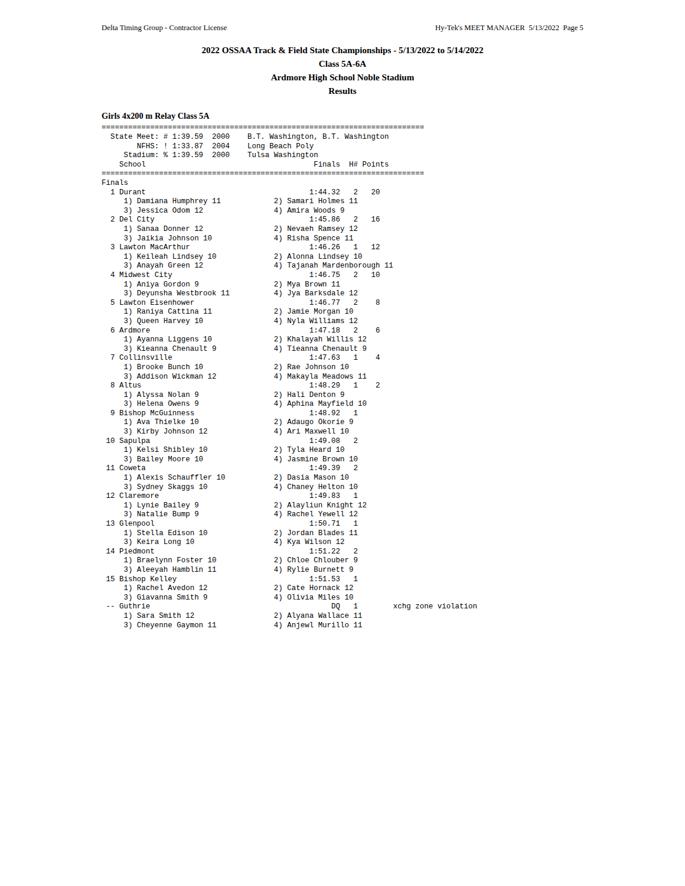Delta Timing Group - Contractor License Hy-Tek's MEET MANAGER 5/13/2022 Page 5
2022 OSSAA Track & Field State Championships - 5/13/2022 to 5/14/2022 Class 5A-6A Ardmore High School Noble Stadium Results
Girls 4x200 m Relay Class 5A
=========================================================================
  State Meet: # 1:39.59  2000    B.T. Washington, B.T. Washington
        NFHS: ! 1:33.87  2004    Long Beach Poly
     Stadium: % 1:39.59  2000    Tulsa Washington
    School                                      Finals  H# Points
=========================================================================
Finals
  1 Durant                                     1:44.32   2   20
     1) Damiana Humphrey 11            2) Samari Holmes 11
     3) Jessica Odom 12                4) Amira Woods 9
  2 Del City                                   1:45.86   2   16
     1) Sanaa Donner 12                2) Nevaeh Ramsey 12
     3) Jaikia Johnson 10              4) Risha Spence 11
  3 Lawton MacArthur                           1:46.26   1   12
     1) Keileah Lindsey 10             2) Alonna Lindsey 10
     3) Anayah Green 12                4) Tajanah Mardenborough 11
  4 Midwest City                               1:46.75   2   10
     1) Aniya Gordon 9                 2) Mya Brown 11
     3) Deyunsha Westbrook 11          4) Jya Barksdale 12
  5 Lawton Eisenhower                          1:46.77   2    8
     1) Raniya Cattina 11              2) Jamie Morgan 10
     3) Queen Harvey 10                4) Nyla Williams 12
  6 Ardmore                                    1:47.18   2    6
     1) Ayanna Liggens 10              2) Khalayah Willis 12
     3) Kieanna Chenault 9             4) Tieanna Chenault 9
  7 Collinsville                               1:47.63   1    4
     1) Brooke Bunch 10                2) Rae Johnson 10
     3) Addison Wickman 12             4) Makayla Meadows 11
  8 Altus                                      1:48.29   1    2
     1) Alyssa Nolan 9                 2) Hali Denton 9
     3) Helena Owens 9                 4) Aphina Mayfield 10
  9 Bishop McGuinness                          1:48.92   1
     1) Ava Thielke 10                 2) Adaugo Okorie 9
     3) Kirby Johnson 12               4) Ari Maxwell 10
 10 Sapulpa                                    1:49.08   2
     1) Kelsi Shibley 10               2) Tyla Heard 10
     3) Bailey Moore 10                4) Jasmine Brown 10
 11 Coweta                                     1:49.39   2
     1) Alexis Schauffler 10           2) Dasia Mason 10
     3) Sydney Skaggs 10               4) Chaney Helton 10
 12 Claremore                                  1:49.83   1
     1) Lynie Bailey 9                 2) Alayliun Knight 12
     3) Natalie Bump 9                 4) Rachel Yewell 12
 13 Glenpool                                   1:50.71   1
     1) Stella Edison 10               2) Jordan Blades 11
     3) Keira Long 10                  4) Kya Wilson 12
 14 Piedmont                                   1:51.22   2
     1) Braelynn Foster 10             2) Chloe Chlouber 9
     3) Aleeyah Hamblin 11             4) Rylie Burnett 9
 15 Bishop Kelley                              1:51.53   1
     1) Rachel Avedon 12               2) Cate Hornack 12
     3) Giavanna Smith 9               4) Olivia Miles 10
 -- Guthrie                                         DQ   1        xchg zone violation
     1) Sara Smith 12                  2) Alyana Wallace 11
     3) Cheyenne Gaymon 11             4) Anjewl Murillo 11